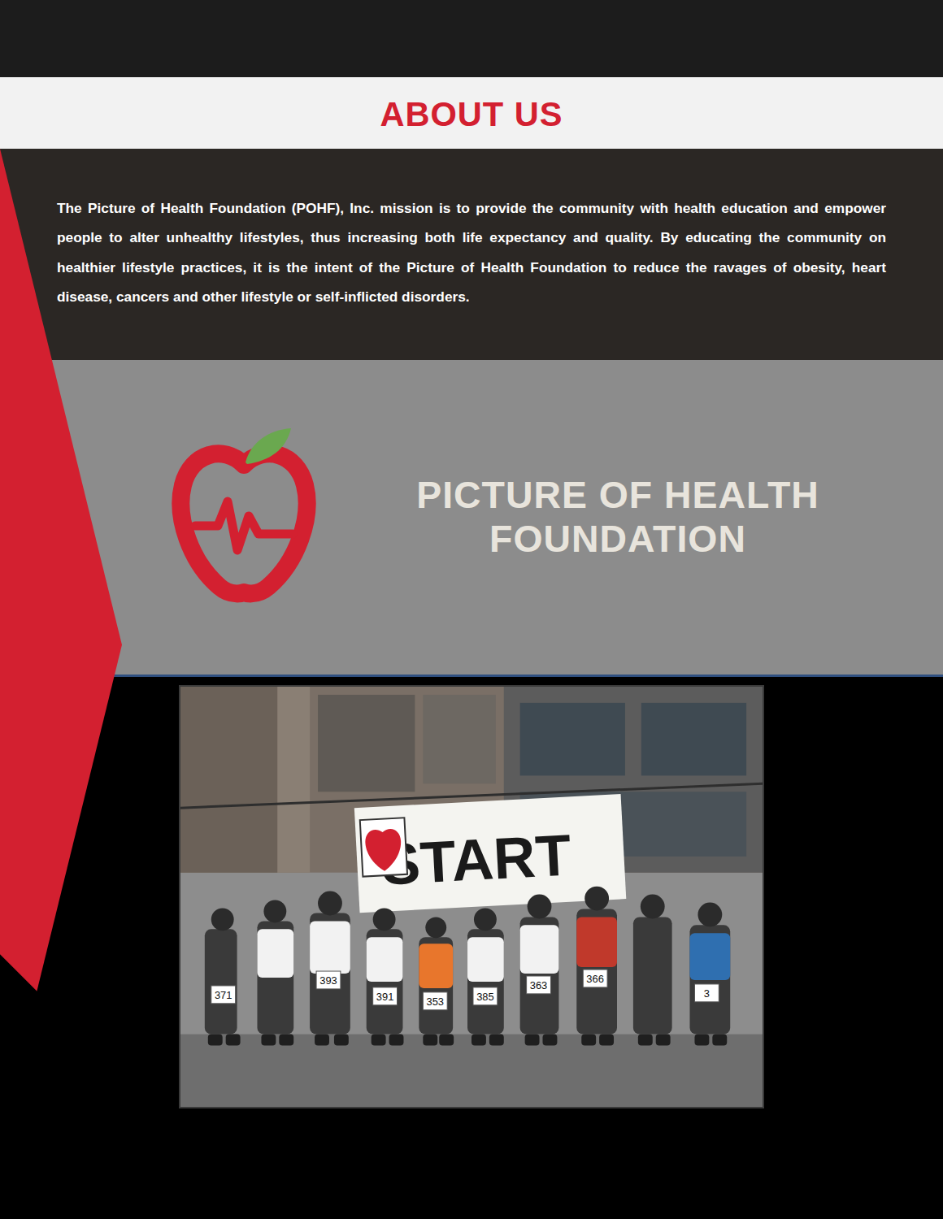ABOUT US
The Picture of Health Foundation (POHF), Inc. mission is to provide the community with health education and empower people to alter unhealthy lifestyles, thus increasing both life expectancy and quality. By educating the community on healthier lifestyle practices, it is the intent of the Picture of Health Foundation to reduce the ravages of obesity, heart disease, cancers and other lifestyle or self-inflicted disorders.
PICTURE OF HEALTH
FOUNDATION
START 371 393 391 353 385 363 366 3